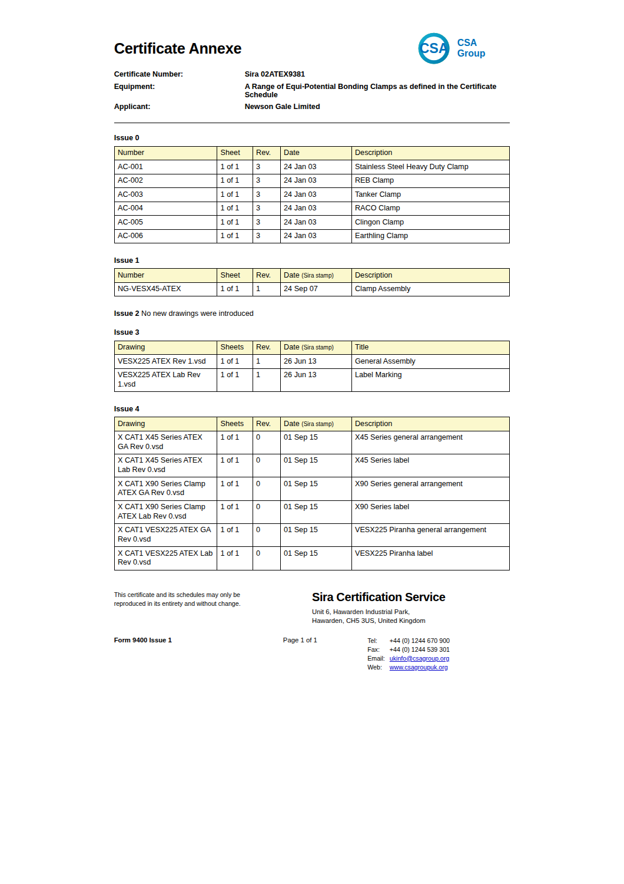CSA CSA Group
Certificate Annexe
| Certificate Number: | Sira 02ATEX9381 |
| Equipment: | A Range of Equi-Potential Bonding Clamps as defined in the Certificate Schedule |
| Applicant: | Newson Gale Limited |
Issue 0
| Number | Sheet | Rev. | Date | Description |
| --- | --- | --- | --- | --- |
| AC-001 | 1 of 1 | 3 | 24 Jan 03 | Stainless Steel Heavy Duty Clamp |
| AC-002 | 1 of 1 | 3 | 24 Jan 03 | REB Clamp |
| AC-003 | 1 of 1 | 3 | 24 Jan 03 | Tanker Clamp |
| AC-004 | 1 of 1 | 3 | 24 Jan 03 | RACO Clamp |
| AC-005 | 1 of 1 | 3 | 24 Jan 03 | Clingon Clamp |
| AC-006 | 1 of 1 | 3 | 24 Jan 03 | Earthling Clamp |
Issue 1
| Number | Sheet | Rev. | Date (Sira stamp) | Description |
| --- | --- | --- | --- | --- |
| NG-VESX45-ATEX | 1 of 1 | 1 | 24 Sep 07 | Clamp Assembly |
Issue 2 No new drawings were introduced
Issue 3
| Drawing | Sheets | Rev. | Date (Sira stamp) | Title |
| --- | --- | --- | --- | --- |
| VESX225 ATEX Rev 1.vsd | 1 of 1 | 1 | 26 Jun 13 | General Assembly |
| VESX225 ATEX Lab Rev 1.vsd | 1 of 1 | 1 | 26 Jun 13 | Label Marking |
Issue 4
| Drawing | Sheets | Rev. | Date (Sira stamp) | Description |
| --- | --- | --- | --- | --- |
| X CAT1 X45 Series ATEX GA Rev 0.vsd | 1 of 1 | 0 | 01 Sep 15 | X45 Series general arrangement |
| X CAT1 X45 Series ATEX Lab Rev 0.vsd | 1 of 1 | 0 | 01 Sep 15 | X45 Series label |
| X CAT1 X90 Series Clamp ATEX GA Rev 0.vsd | 1 of 1 | 0 | 01 Sep 15 | X90 Series general arrangement |
| X CAT1 X90 Series Clamp ATEX Lab Rev 0.vsd | 1 of 1 | 0 | 01 Sep 15 | X90 Series label |
| X CAT1 VESX225 ATEX GA Rev 0.vsd | 1 of 1 | 0 | 01 Sep 15 | VESX225 Piranha general arrangement |
| X CAT1 VESX225 ATEX Lab Rev 0.vsd | 1 of 1 | 0 | 01 Sep 15 | VESX225 Piranha label |
This certificate and its schedules may only be
reproduced in its entirety and without change.
Sira Certification Service
Unit 6, Hawarden Industrial Park,
Hawarden, CH5 3US, United Kingdom
Form 9400 Issue 1
Page 1 of 1
| Tel: | +44 (0) 1244 670 900 |
| Fax: | +44 (0) 1244 539 301 |
| Email: | ukinfo@csagroup.org |
| Web: | www.csagroupuk.org |